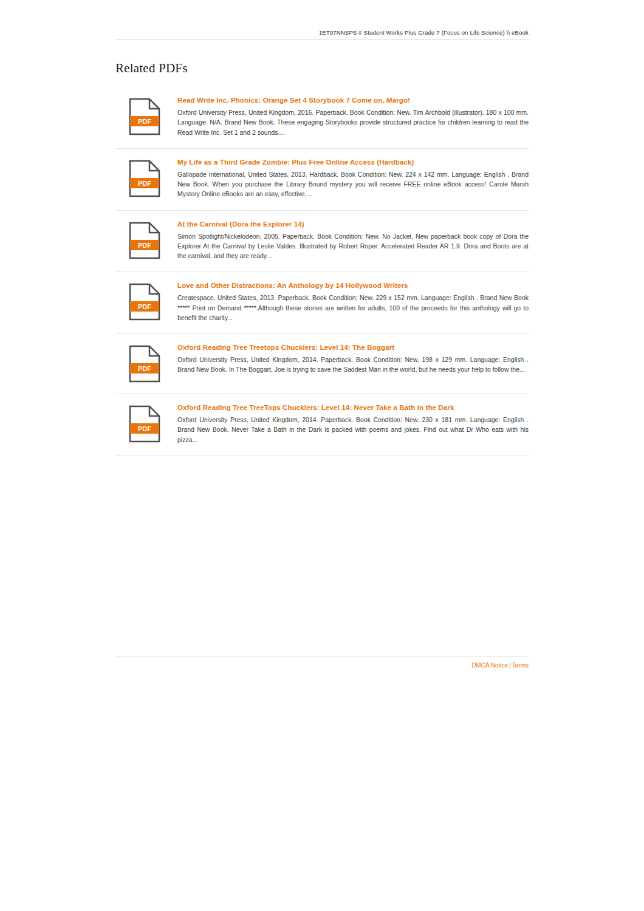1ET97NNSPS # Student Works Plus Grade 7 (Focus on Life Science) \\ eBook
Related PDFs
PDF
Read Write Inc. Phonics: Orange Set 4 Storybook 7 Come on, Margo!
Oxford University Press, United Kingdom, 2016. Paperback. Book Condition: New. Tim Archbold (illustrator). 180 x 100 mm. Language: N/A. Brand New Book. These engaging Storybooks provide structured practice for children learning to read the Read Write Inc. Set 1 and 2 sounds....
PDF
My Life as a Third Grade Zombie: Plus Free Online Access (Hardback)
Gallopade International, United States, 2013. Hardback. Book Condition: New. 224 x 142 mm. Language: English . Brand New Book. When you purchase the Library Bound mystery you will receive FREE online eBook access! Carole Marsh Mystery Online eBooks are an easy, effective,...
PDF
At the Carnival (Dora the Explorer 14)
Simon Spotlight/Nickelodeon, 2005. Paperback. Book Condition: New. No Jacket. New paperback book copy of Dora the Explorer At the Carnival by Leslie Valdes. Illustrated by Robert Roper. Accelerated Reader AR 1.9. Dora and Boots are at the carnival, and they are ready...
PDF
Love and Other Distractions: An Anthology by 14 Hollywood Writers
Createspace, United States, 2013. Paperback. Book Condition: New. 229 x 152 mm. Language: English . Brand New Book ***** Print on Demand *****.Although these stories are written for adults, 100 of the proceeds for this anthology will go to benefit the charity...
PDF
Oxford Reading Tree Treetops Chucklers: Level 14: The Boggart
Oxford University Press, United Kingdom, 2014. Paperback. Book Condition: New. 198 x 129 mm. Language: English . Brand New Book. In The Boggart, Joe is trying to save the Saddest Man in the world, but he needs your help to follow the...
PDF
Oxford Reading Tree TreeTops Chucklers: Level 14: Never Take a Bath in the Dark
Oxford University Press, United Kingdom, 2014. Paperback. Book Condition: New. 230 x 181 mm. Language: English . Brand New Book. Never Take a Bath in the Dark is packed with poems and jokes. Find out what Dr Who eats with his pizza...
DMCA Notice|Terms